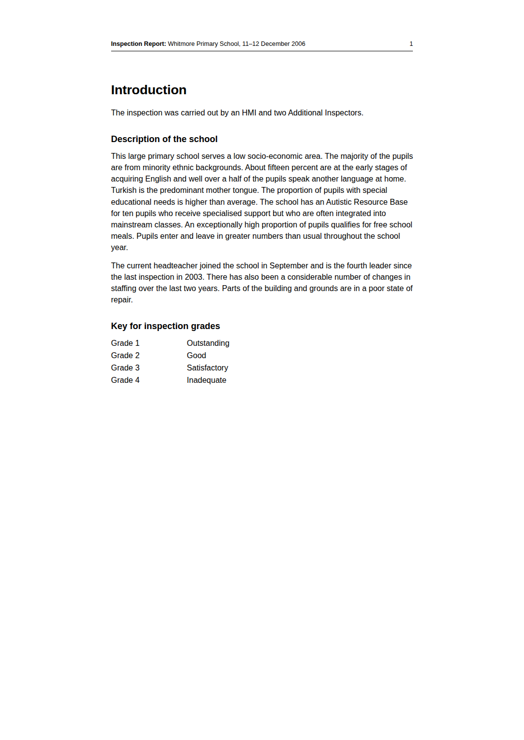Inspection Report: Whitmore Primary School, 11–12 December 2006
1
Introduction
The inspection was carried out by an HMI and two Additional Inspectors.
Description of the school
This large primary school serves a low socio-economic area. The majority of the pupils are from minority ethnic backgrounds. About fifteen percent are at the early stages of acquiring English and well over a half of the pupils speak another language at home. Turkish is the predominant mother tongue. The proportion of pupils with special educational needs is higher than average. The school has an Autistic Resource Base for ten pupils who receive specialised support but who are often integrated into mainstream classes. An exceptionally high proportion of pupils qualifies for free school meals. Pupils enter and leave in greater numbers than usual throughout the school year.
The current headteacher joined the school in September and is the fourth leader since the last inspection in 2003. There has also been a considerable number of changes in staffing over the last two years. Parts of the building and grounds are in a poor state of repair.
Key for inspection grades
| Grade 1 | Outstanding |
| Grade 2 | Good |
| Grade 3 | Satisfactory |
| Grade 4 | Inadequate |